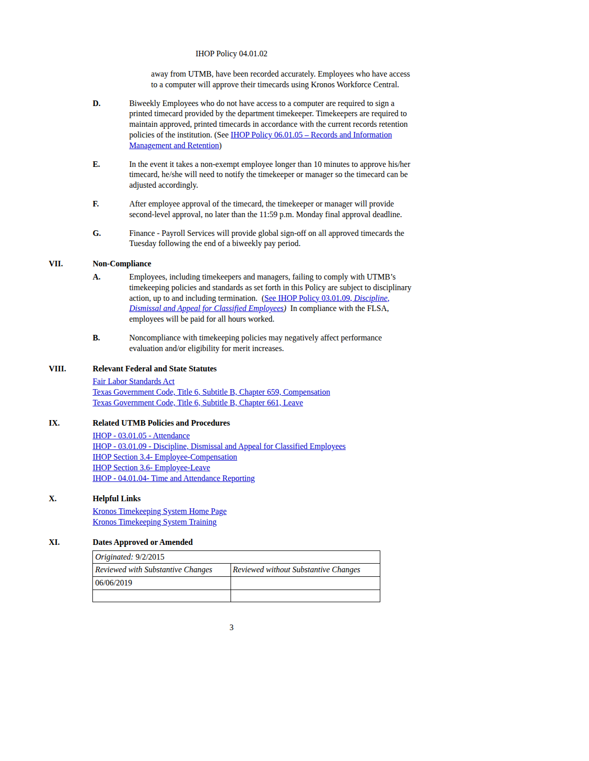IHOP Policy 04.01.02
away from UTMB, have been recorded accurately. Employees who have access to a computer will approve their timecards using Kronos Workforce Central.
D.
Biweekly Employees who do not have access to a computer are required to sign a printed timecard provided by the department timekeeper. Timekeepers are required to maintain approved, printed timecards in accordance with the current records retention policies of the institution. (See IHOP Policy 06.01.05 – Records and Information Management and Retention)
E.
In the event it takes a non-exempt employee longer than 10 minutes to approve his/her timecard, he/she will need to notify the timekeeper or manager so the timecard can be adjusted accordingly.
F.
After employee approval of the timecard, the timekeeper or manager will provide second-level approval, no later than the 11:59 p.m. Monday final approval deadline.
G.
Finance - Payroll Services will provide global sign-off on all approved timecards the Tuesday following the end of a biweekly pay period.
VII.
Non-Compliance
A.
Employees, including timekeepers and managers, failing to comply with UTMB’s timekeeping policies and standards as set forth in this Policy are subject to disciplinary action, up to and including termination. (See IHOP Policy 03.01.09, Discipline, Dismissal and Appeal for Classified Employees) In compliance with the FLSA, employees will be paid for all hours worked.
B.
Noncompliance with timekeeping policies may negatively affect performance evaluation and/or eligibility for merit increases.
VIII.
Relevant Federal and State Statutes
Fair Labor Standards Act Texas Government Code, Title 6, Subtitle B, Chapter 659, Compensation Texas Government Code, Title 6, Subtitle B, Chapter 661, Leave
IX.
Related UTMB Policies and Procedures
IHOP - 03.01.05 - Attendance IHOP - 03.01.09 - Discipline, Dismissal and Appeal for Classified Employees IHOP Section 3.4- Employee-Compensation IHOP Section 3.6- Employee-Leave IHOP - 04.01.04- Time and Attendance Reporting
X.
Helpful Links
Kronos Timekeeping System Home Page Kronos Timekeeping System Training
XI.
Dates Approved or Amended
| Originated: 9/2/2015 |
| Reviewed with Substantive Changes | Reviewed without Substantive Changes |
| 06/06/2019 | |
3